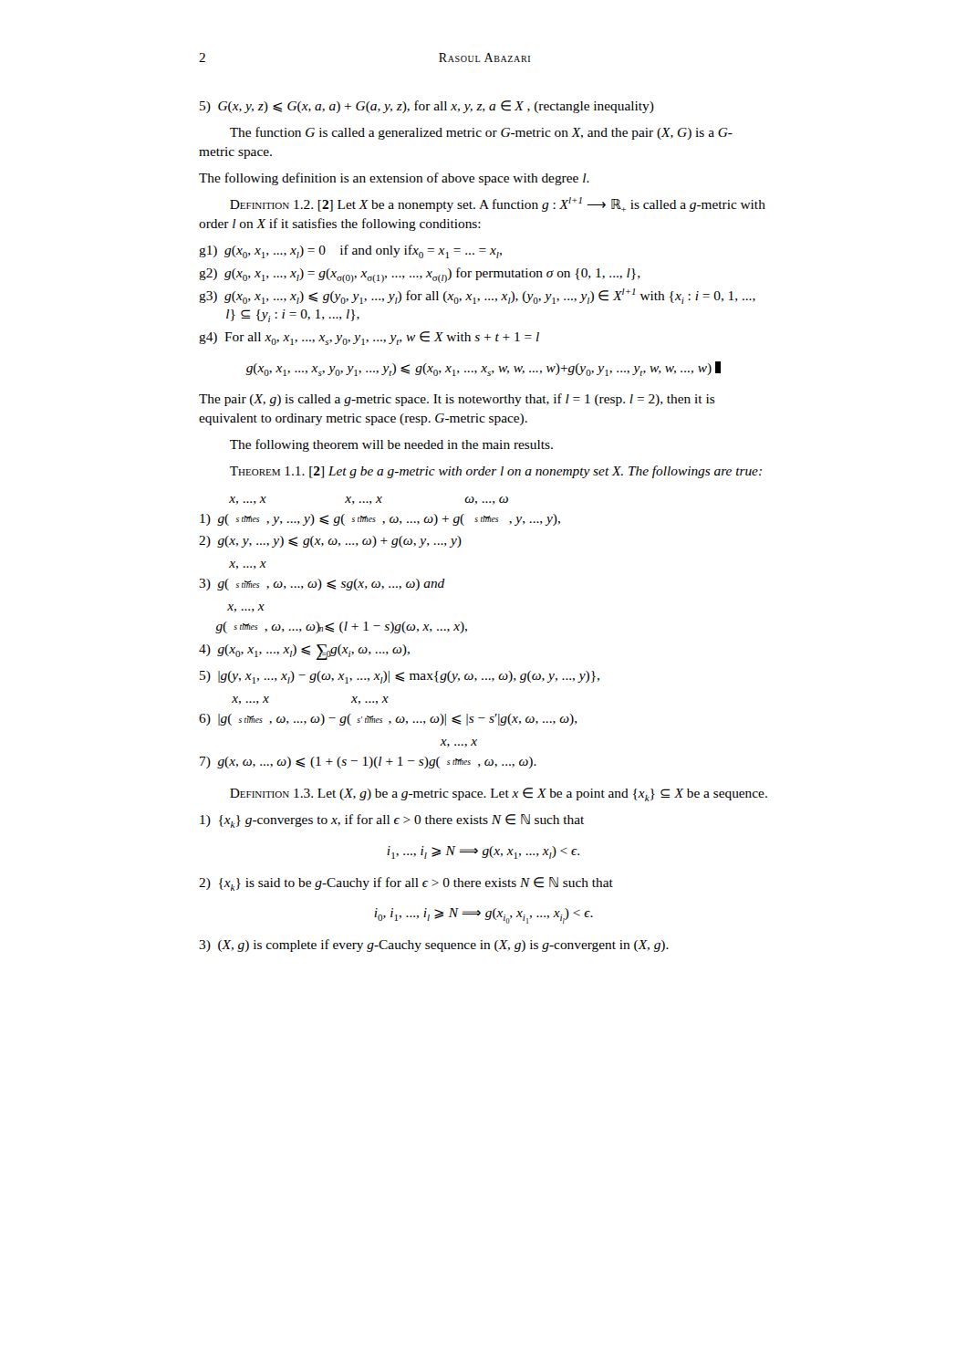2 Rasoul Abazari
5) G(x, y, z) ⩽ G(x, a, a) + G(a, y, z), for all x, y, z, a ∈ X , (rectangle inequality)
The function G is called a generalized metric or G-metric on X, and the pair (X, G) is a G-metric space.
The following definition is an extension of above space with degree l.
Definition 1.2. [2] Let X be a nonempty set. A function g : Xl+1 ⟶ ℝ+ is called a g-metric with order l on X if it satisfies the following conditions:
g1) g(x0, x1, ..., xl) = 0 if and only ifx0 = x1 = ... = xl,
g2) g(x0, x1, ..., xl) = g(xσ(0), xσ(1), ..., ..., xσ(l)) for permutation σ on {0, 1, ..., l},
g3) g(x0, x1, ..., xl) ⩽ g(y0, y1, ..., yl) for all (x0, x1, ..., xl), (y0, y1, ..., yl) ∈ Xl+1 with {xi : i = 0, 1, ..., l} ⊆ {yi : i = 0, 1, ..., l},
g4) For all x0, x1, ..., xs, y0, y1, ..., yt, w ∈ X with s + t + 1 = l
g(x0, x1, ..., xs, y0, y1, ..., yt) ⩽ g(x0, x1, ..., xs, w, w, ..., w)+g(y0, y1, ..., yt, w, w, ..., w)
The pair (X, g) is called a g-metric space. It is noteworthy that, if l = 1 (resp. l = 2), then it is equivalent to ordinary metric space (resp. G-metric space).
The following theorem will be needed in the main results.
Theorem 1.1. [2] Let g be a g-metric with order l on a nonempty set X. The followings are true:
1) g(x, ..., x⏟s times, y, ..., y) ⩽ g(x, ..., x⏟s times, ω, ..., ω) + g(ω, ..., ω⏟s times, y, ..., y),
2) g(x, y, ..., y) ⩽ g(x, ω, ..., ω) + g(ω, y, ..., y)
3) g(x, ..., x⏟s times, ω, ..., ω) ⩽ sg(x, ω, ..., ω) and
g(x, ..., x⏟s times, ω, ..., ω) ⩽ (l + 1 − s)g(ω, x, ..., x),
4) g(x0, x1, ..., xl) ⩽ ∑ni=0 g(xi, ω, ..., ω),
5) |g(y, x1, ..., xl) − g(ω, x1, ..., xl)| ⩽ max{g(y, ω, ..., ω), g(ω, y, ..., y)},
6) |g(x, ..., x⏟s times, ω, ..., ω) − g(x, ..., x⏟s′ times, ω, ..., ω)| ⩽ |s − s′|g(x, ω, ..., ω),
7) g(x, ω, ..., ω) ⩽ (1 + (s − 1)(l + 1 − s)g(x, ..., x⏟s times, ω, ..., ω).
Definition 1.3. Let (X, g) be a g-metric space. Let x ∈ X be a point and {xk} ⊆ X be a sequence.
1) {xk} g-converges to x, if for all ϵ > 0 there exists N ∈ ℕ such that
i1, ..., il ⩾ N ⟹ g(x, x1, ..., xl) < ϵ.
2) {xk} is said to be g-Cauchy if for all ϵ > 0 there exists N ∈ ℕ such that
i0, i1, ..., il ⩾ N ⟹ g(xi0, xi1, ..., xil) < ϵ.
3) (X, g) is complete if every g-Cauchy sequence in (X, g) is g-convergent in (X, g).